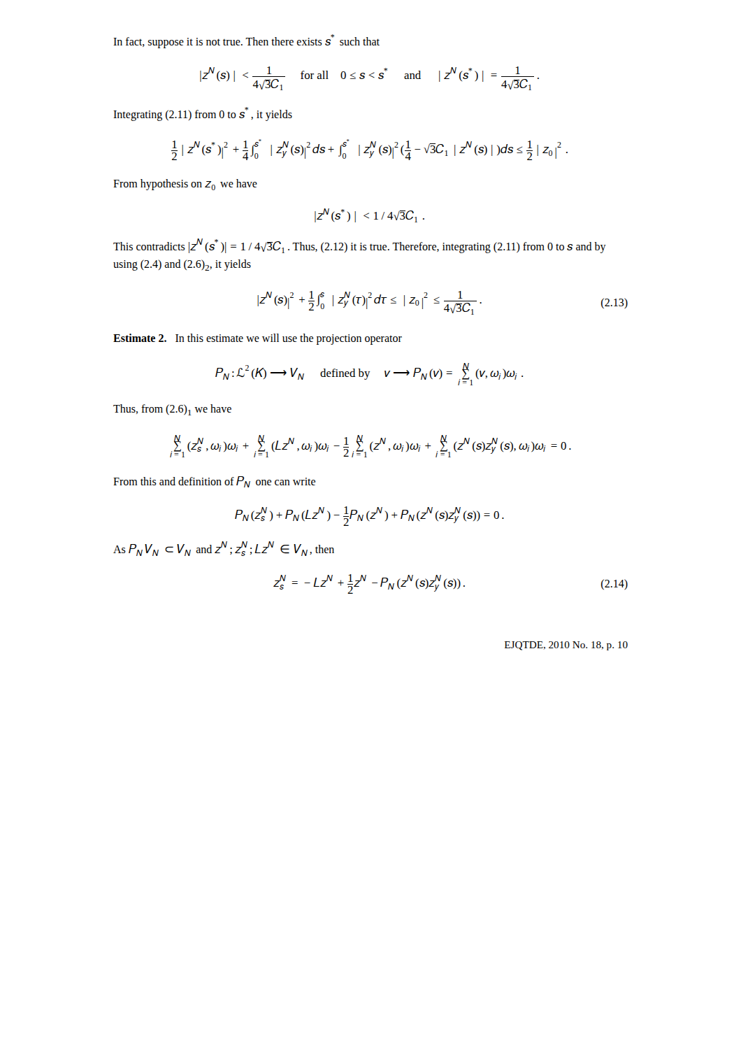In fact, suppose it is not true. Then there exists s* such that
|zN(s)| < 143C1 for all 0≤s<s* and |zN(s*)| = 143C1 .
Integrating (2.11) from 0 to s*, it yields
12 |zN(s*)|2 + 14 ∫0s* |zyN(s)|2ds + ∫0s* |zyN(s)|2 ( 14 − 3C1 |zN(s)| ) ds ≤ 12 |z0|2 .
From hypothesis on z0 we have
|zN(s*)| < 1/43C1 .
This contradicts |zN(s*)|=1/43C1. Thus, (2.12) it is true. Therefore, integrating (2.11) from 0 to s and by using (2.4) and (2.6)2, it yields
|zN(s)|2 + 12 ∫0s |zyN(τ)|2dτ ≤ |z0|2 ≤ 143C1 . (2.13)
Estimate 2. In this estimate we will use the projection operator
PN : ℒ2(K) ⟶ VN defined by v ⟶ PN(v) = ∑i=1N (v,ωi) ωi .
Thus, from (2.6)1 we have
∑i=1N (zsN,ωi)ωi + ∑i=1N (LzN,ωi)ωi − 12 ∑i=1N (zN,ωi)ωi + ∑i=1N (zN(s)zyN(s),ωi)ωi =0.
From this and definition of PN one can write
PN (zsN) + PN (LzN) − 12 PN (zN) + PN (zN(s)zyN(s)) =0.
As PNVN⊂VN and zN;zsN;LzN∈VN, then
zsN = −LzN + 12 zN − PN (zN(s)zyN(s)) . (2.14)
EJQTDE, 2010 No. 18, p. 10